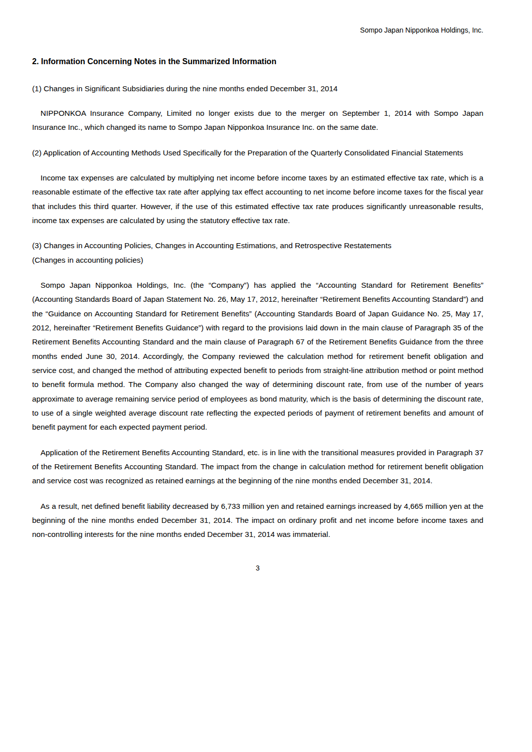Sompo Japan Nipponkoa Holdings, Inc.
2. Information Concerning Notes in the Summarized Information
(1) Changes in Significant Subsidiaries during the nine months ended December 31, 2014
NIPPONKOA Insurance Company, Limited no longer exists due to the merger on September 1, 2014 with Sompo Japan Insurance Inc., which changed its name to Sompo Japan Nipponkoa Insurance Inc. on the same date.
(2) Application of Accounting Methods Used Specifically for the Preparation of the Quarterly Consolidated Financial Statements
Income tax expenses are calculated by multiplying net income before income taxes by an estimated effective tax rate, which is a reasonable estimate of the effective tax rate after applying tax effect accounting to net income before income taxes for the fiscal year that includes this third quarter. However, if the use of this estimated effective tax rate produces significantly unreasonable results, income tax expenses are calculated by using the statutory effective tax rate.
(3) Changes in Accounting Policies, Changes in Accounting Estimations, and Retrospective Restatements
(Changes in accounting policies)
Sompo Japan Nipponkoa Holdings, Inc. (the “Company”) has applied the “Accounting Standard for Retirement Benefits” (Accounting Standards Board of Japan Statement No. 26, May 17, 2012, hereinafter “Retirement Benefits Accounting Standard”) and the “Guidance on Accounting Standard for Retirement Benefits” (Accounting Standards Board of Japan Guidance No. 25, May 17, 2012, hereinafter “Retirement Benefits Guidance”) with regard to the provisions laid down in the main clause of Paragraph 35 of the Retirement Benefits Accounting Standard and the main clause of Paragraph 67 of the Retirement Benefits Guidance from the three months ended June 30, 2014. Accordingly, the Company reviewed the calculation method for retirement benefit obligation and service cost, and changed the method of attributing expected benefit to periods from straight-line attribution method or point method to benefit formula method. The Company also changed the way of determining discount rate, from use of the number of years approximate to average remaining service period of employees as bond maturity, which is the basis of determining the discount rate, to use of a single weighted average discount rate reflecting the expected periods of payment of retirement benefits and amount of benefit payment for each expected payment period.
Application of the Retirement Benefits Accounting Standard, etc. is in line with the transitional measures provided in Paragraph 37 of the Retirement Benefits Accounting Standard. The impact from the change in calculation method for retirement benefit obligation and service cost was recognized as retained earnings at the beginning of the nine months ended December 31, 2014.
As a result, net defined benefit liability decreased by 6,733 million yen and retained earnings increased by 4,665 million yen at the beginning of the nine months ended December 31, 2014. The impact on ordinary profit and net income before income taxes and non-controlling interests for the nine months ended December 31, 2014 was immaterial.
3